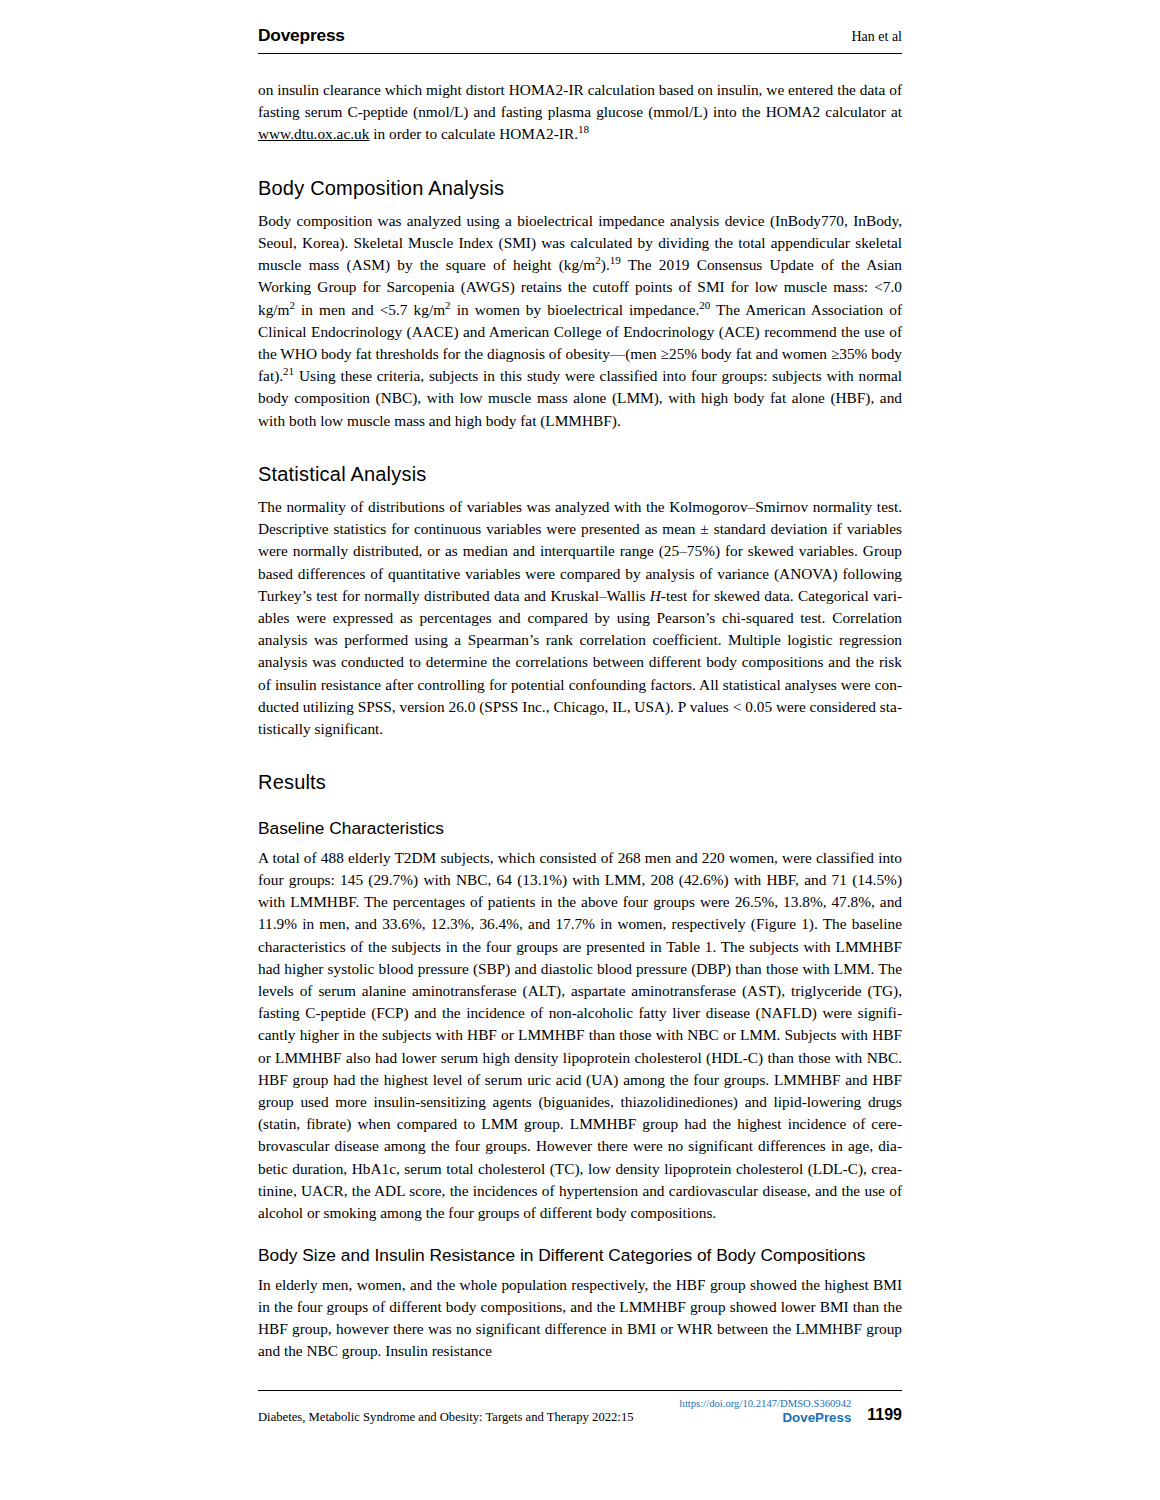Dovepress
Han et al
on insulin clearance which might distort HOMA2-IR calculation based on insulin, we entered the data of fasting serum C-peptide (nmol/L) and fasting plasma glucose (mmol/L) into the HOMA2 calculator at www.dtu.ox.ac.uk in order to calculate HOMA2-IR.18
Body Composition Analysis
Body composition was analyzed using a bioelectrical impedance analysis device (InBody770, InBody, Seoul, Korea). Skeletal Muscle Index (SMI) was calculated by dividing the total appendicular skeletal muscle mass (ASM) by the square of height (kg/m2).19 The 2019 Consensus Update of the Asian Working Group for Sarcopenia (AWGS) retains the cutoff points of SMI for low muscle mass: <7.0 kg/m2 in men and <5.7 kg/m2 in women by bioelectrical impedance.20 The American Association of Clinical Endocrinology (AACE) and American College of Endocrinology (ACE) recommend the use of the WHO body fat thresholds for the diagnosis of obesity—(men ≥25% body fat and women ≥35% body fat).21 Using these criteria, subjects in this study were classified into four groups: subjects with normal body composition (NBC), with low muscle mass alone (LMM), with high body fat alone (HBF), and with both low muscle mass and high body fat (LMMHBF).
Statistical Analysis
The normality of distributions of variables was analyzed with the Kolmogorov–Smirnov normality test. Descriptive statistics for continuous variables were presented as mean ± standard deviation if variables were normally distributed, or as median and interquartile range (25–75%) for skewed variables. Group based differences of quantitative variables were compared by analysis of variance (ANOVA) following Turkey’s test for normally distributed data and Kruskal–Wallis H-test for skewed data. Categorical variables were expressed as percentages and compared by using Pearson’s chi-squared test. Correlation analysis was performed using a Spearman’s rank correlation coefficient. Multiple logistic regression analysis was conducted to determine the correlations between different body compositions and the risk of insulin resistance after controlling for potential confounding factors. All statistical analyses were conducted utilizing SPSS, version 26.0 (SPSS Inc., Chicago, IL, USA). P values < 0.05 were considered statistically significant.
Results
Baseline Characteristics
A total of 488 elderly T2DM subjects, which consisted of 268 men and 220 women, were classified into four groups: 145 (29.7%) with NBC, 64 (13.1%) with LMM, 208 (42.6%) with HBF, and 71 (14.5%) with LMMHBF. The percentages of patients in the above four groups were 26.5%, 13.8%, 47.8%, and 11.9% in men, and 33.6%, 12.3%, 36.4%, and 17.7% in women, respectively (Figure 1). The baseline characteristics of the subjects in the four groups are presented in Table 1. The subjects with LMMHBF had higher systolic blood pressure (SBP) and diastolic blood pressure (DBP) than those with LMM. The levels of serum alanine aminotransferase (ALT), aspartate aminotransferase (AST), triglyceride (TG), fasting C-peptide (FCP) and the incidence of non-alcoholic fatty liver disease (NAFLD) were significantly higher in the subjects with HBF or LMMHBF than those with NBC or LMM. Subjects with HBF or LMMHBF also had lower serum high density lipoprotein cholesterol (HDL-C) than those with NBC. HBF group had the highest level of serum uric acid (UA) among the four groups. LMMHBF and HBF group used more insulin-sensitizing agents (biguanides, thiazolidinediones) and lipid-lowering drugs (statin, fibrate) when compared to LMM group. LMMHBF group had the highest incidence of cerebrovascular disease among the four groups. However there were no significant differences in age, diabetic duration, HbA1c, serum total cholesterol (TC), low density lipoprotein cholesterol (LDL-C), creatinine, UACR, the ADL score, the incidences of hypertension and cardiovascular disease, and the use of alcohol or smoking among the four groups of different body compositions.
Body Size and Insulin Resistance in Different Categories of Body Compositions
In elderly men, women, and the whole population respectively, the HBF group showed the highest BMI in the four groups of different body compositions, and the LMMHBF group showed lower BMI than the HBF group, however there was no significant difference in BMI or WHR between the LMMHBF group and the NBC group. Insulin resistance
Diabetes, Metabolic Syndrome and Obesity: Targets and Therapy 2022:15
https://doi.org/10.2147/DMSO.S360942 DovePress
1199